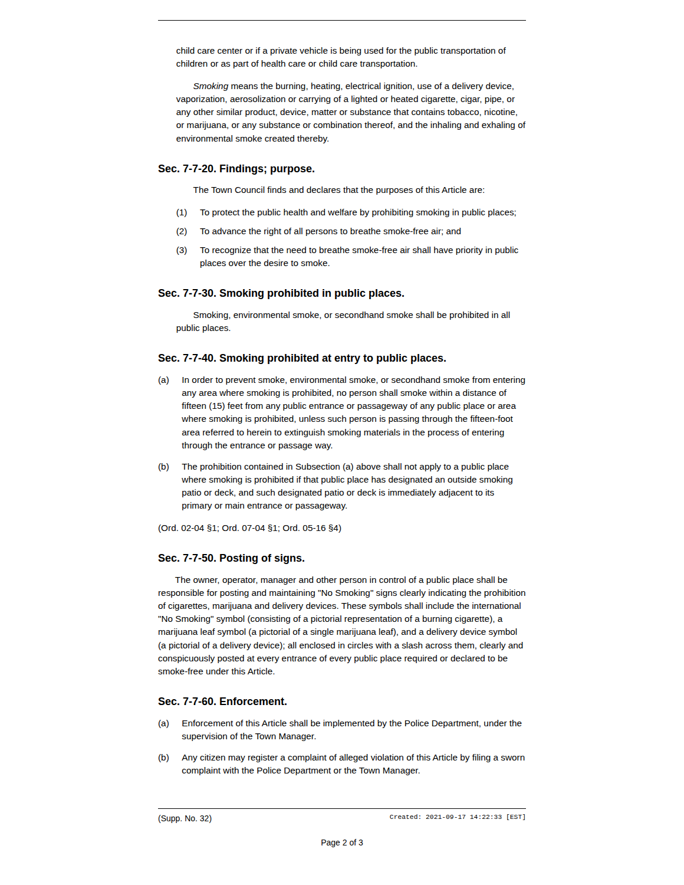child care center or if a private vehicle is being used for the public transportation of children or as part of health care or child care transportation.
Smoking means the burning, heating, electrical ignition, use of a delivery device, vaporization, aerosolization or carrying of a lighted or heated cigarette, cigar, pipe, or any other similar product, device, matter or substance that contains tobacco, nicotine, or marijuana, or any substance or combination thereof, and the inhaling and exhaling of environmental smoke created thereby.
Sec. 7-7-20. Findings; purpose.
The Town Council finds and declares that the purposes of this Article are:
(1)
To protect the public health and welfare by prohibiting smoking in public places;
(2)
To advance the right of all persons to breathe smoke-free air; and
(3)
To recognize that the need to breathe smoke-free air shall have priority in public places over the desire to smoke.
Sec. 7-7-30. Smoking prohibited in public places.
Smoking, environmental smoke, or secondhand smoke shall be prohibited in all public places.
Sec. 7-7-40. Smoking prohibited at entry to public places.
(a)
In order to prevent smoke, environmental smoke, or secondhand smoke from entering any area where smoking is prohibited, no person shall smoke within a distance of fifteen (15) feet from any public entrance or passageway of any public place or area where smoking is prohibited, unless such person is passing through the fifteen-foot area referred to herein to extinguish smoking materials in the process of entering through the entrance or passage way.
(b)
The prohibition contained in Subsection (a) above shall not apply to a public place where smoking is prohibited if that public place has designated an outside smoking patio or deck, and such designated patio or deck is immediately adjacent to its primary or main entrance or passageway.
(Ord. 02-04 §1; Ord. 07-04 §1; Ord. 05-16 §4)
Sec. 7-7-50. Posting of signs.
The owner, operator, manager and other person in control of a public place shall be responsible for posting and maintaining "No Smoking" signs clearly indicating the prohibition of cigarettes, marijuana and delivery devices. These symbols shall include the international "No Smoking" symbol (consisting of a pictorial representation of a burning cigarette), a marijuana leaf symbol (a pictorial of a single marijuana leaf), and a delivery device symbol (a pictorial of a delivery device); all enclosed in circles with a slash across them, clearly and conspicuously posted at every entrance of every public place required or declared to be smoke-free under this Article.
Sec. 7-7-60. Enforcement.
(a)
Enforcement of this Article shall be implemented by the Police Department, under the supervision of the Town Manager.
(b)
Any citizen may register a complaint of alleged violation of this Article by filing a sworn complaint with the Police Department or the Town Manager.
(Supp. No. 32)
Created: 2021-09-17 14:22:33 [EST]
Page 2 of 3